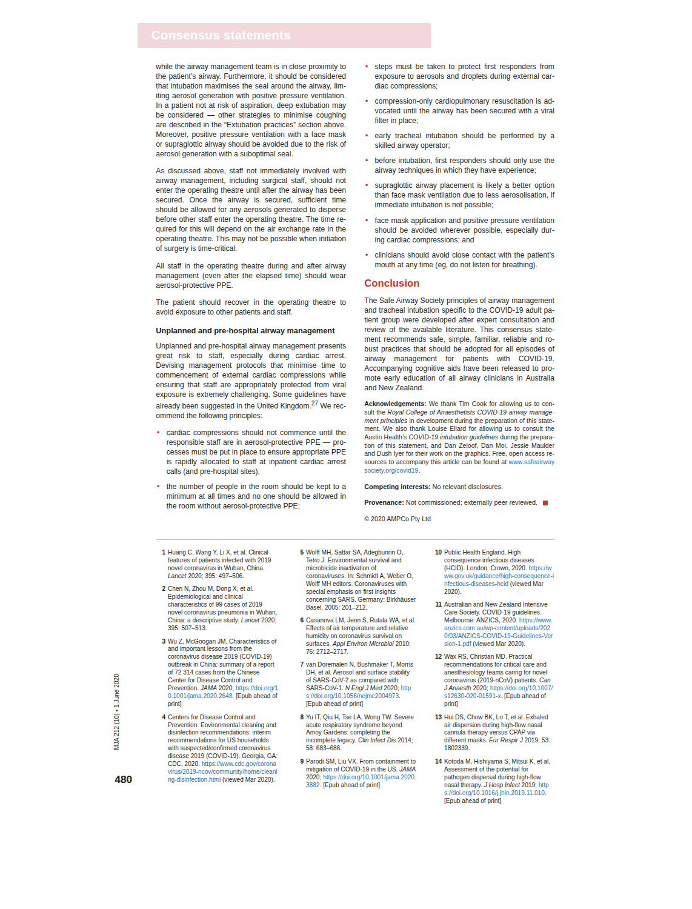Consensus statements
while the airway management team is in close proximity to the patient’s airway. Furthermore, it should be considered that intubation maximises the seal around the airway, limiting aerosol generation with positive pressure ventilation. In a patient not at risk of aspiration, deep extubation may be considered — other strategies to minimise coughing are described in the “Extubation practices” section above. Moreover, positive pressure ventilation with a face mask or supraglottic airway should be avoided due to the risk of aerosol generation with a suboptimal seal.
As discussed above, staff not immediately involved with airway management, including surgical staff, should not enter the operating theatre until after the airway has been secured. Once the airway is secured, sufficient time should be allowed for any aerosols generated to disperse before other staff enter the operating theatre. The time required for this will depend on the air exchange rate in the operating theatre. This may not be possible when initiation of surgery is time-critical.
All staff in the operating theatre during and after airway management (even after the elapsed time) should wear aerosol-protective PPE.
The patient should recover in the operating theatre to avoid exposure to other patients and staff.
Unplanned and pre-hospital airway management
Unplanned and pre-hospital airway management presents great risk to staff, especially during cardiac arrest. Devising management protocols that minimise time to commencement of external cardiac compressions while ensuring that staff are appropriately protected from viral exposure is extremely challenging. Some guidelines have already been suggested in the United Kingdom.27 We recommend the following principles:
cardiac compressions should not commence until the responsible staff are in aerosol-protective PPE — processes must be put in place to ensure appropriate PPE is rapidly allocated to staff at inpatient cardiac arrest calls (and pre-hospital sites);
the number of people in the room should be kept to a minimum at all times and no one should be allowed in the room without aerosol-protective PPE;
steps must be taken to protect first responders from exposure to aerosols and droplets during external cardiac compressions;
compression-only cardiopulmonary resuscitation is advocated until the airway has been secured with a viral filter in place;
early tracheal intubation should be performed by a skilled airway operator;
before intubation, first responders should only use the airway techniques in which they have experience;
supraglottic airway placement is likely a better option than face mask ventilation due to less aerosolisation, if immediate intubation is not possible;
face mask application and positive pressure ventilation should be avoided wherever possible, especially during cardiac compressions; and
clinicians should avoid close contact with the patient’s mouth at any time (eg, do not listen for breathing).
Conclusion
The Safe Airway Society principles of airway management and tracheal intubation specific to the COVID-19 adult patient group were developed after expert consultation and review of the available literature. This consensus statement recommends safe, simple, familiar, reliable and robust practices that should be adopted for all episodes of airway management for patients with COVID-19. Accompanying cognitive aids have been released to promote early education of all airway clinicians in Australia and New Zealand.
Acknowledgements: We thank Tim Cook for allowing us to consult the Royal College of Anaesthetists COVID-19 airway management principles in development during the preparation of this statement. We also thank Louise Ellard for allowing us to consult the Austin Health’s COVID-19 intubation guidelines during the preparation of this statement, and Dan Zeloof, Dan Moi, Jessie Maulder and Dush Iyer for their work on the graphics. Free, open access resources to accompany this article can be found at www.safeairwaysociety.org/covid19.
Competing interests: No relevant disclosures.
Provenance: Not commissioned; externally peer reviewed.
© 2020 AMPCo Pty Ltd
Huang C, Wang Y, Li X, et al. Clinical features of patients infected with 2019 novel coronavirus in Wuhan, China. Lancet 2020; 395: 497–506.
Chen N, Zhou M, Dong X, et al. Epidemiological and clinical characteristics of 99 cases of 2019 novel coronavirus pneumonia in Wuhan, China: a descriptive study. Lancet 2020; 395: 507–513.
Wu Z, McGoogan JM. Characteristics of and important lessons from the coronavirus disease 2019 (COVID-19) outbreak in China: summary of a report of 72 314 cases from the Chinese Center for Disease Control and Prevention. JAMA 2020; https://doi.org/10.1001/jama.2020.2648. [Epub ahead of print]
Centers for Disease Control and Prevention. Environmental cleaning and disinfection recommendations: interim recommendations for US households with suspected/confirmed coronavirus disease 2019 (COVID-19). Georgia, GA: CDC, 2020. https://www.cdc.gov/coronavirus/2019-ncov/community/home/cleaning-disinfection.html (viewed Mar 2020).
Wolff MH, Sattar SA, Adegbunrin O, Tetro J. Environmental survival and microbicide inactivation of coronaviruses. In: Schmidt A, Weber O, Wolff MH editors. Coronaviruses with special emphasis on first insights concerning SARS. Germany: Birkhäuser Basel, 2005: 201–212.
Casanova LM, Jeon S, Rutala WA, et al. Effects of air temperature and relative humidity on coronavirus survival on surfaces. Appl Environ Microbiol 2010; 76: 2712–2717.
van Doremalen N, Bushmaker T, Morris DH, et al. Aerosol and surface stability of SARS-CoV-2 as compared with SARS-CoV-1. N Engl J Med 2020; https://doi.org/10.1056/nejmc2004973. [Epub ahead of print]
Yu IT, Qiu H, Tse LA, Wong TW. Severe acute respiratory syndrome beyond Amoy Gardens: completing the incomplete legacy. Clin Infect Dis 2014; 58: 683–686.
Parodi SM, Liu VX. From containment to mitigation of COVID-19 in the US. JAMA 2020; https://doi.org/10.1001/jama.2020.3882. [Epub ahead of print]
Public Health England. High consequence infectious diseases (HCID). London: Crown, 2020. https://www.gov.uk/guidance/high-consequence-infectious-diseases-hcid (viewed Mar 2020).
Australian and New Zealand Intensive Care Society. COVID-19 guidelines. Melbourne: ANZICS, 2020. https://www.anzics.com.au/wp-content/uploads/2020/03/ANZICS-COVID-19-Guidelines-Version-1.pdf (viewed Mar 2020).
Wax RS, Christian MD. Practical recommendations for critical care and anesthesiology teams caring for novel coronavirus (2019-nCoV) patients. Can J Anaesth 2020; https://doi.org/10.1007/s12630-020-01591-x. [Epub ahead of print]
Hui DS, Chow BK, Lo T, et al. Exhaled air dispersion during high-flow nasal cannula therapy versus CPAP via different masks. Eur Respir J 2019; 53: 1802339.
Kotoda M, Hishiyama S, Mitsui K, et al. Assessment of the potential for pathogen dispersal during high-flow nasal therapy. J Hosp Infect 2019; https://doi.org/10.1016/j.jhin.2019.11.010. [Epub ahead of print]
480
MJA 212 (10) ▪ 1 June 2020